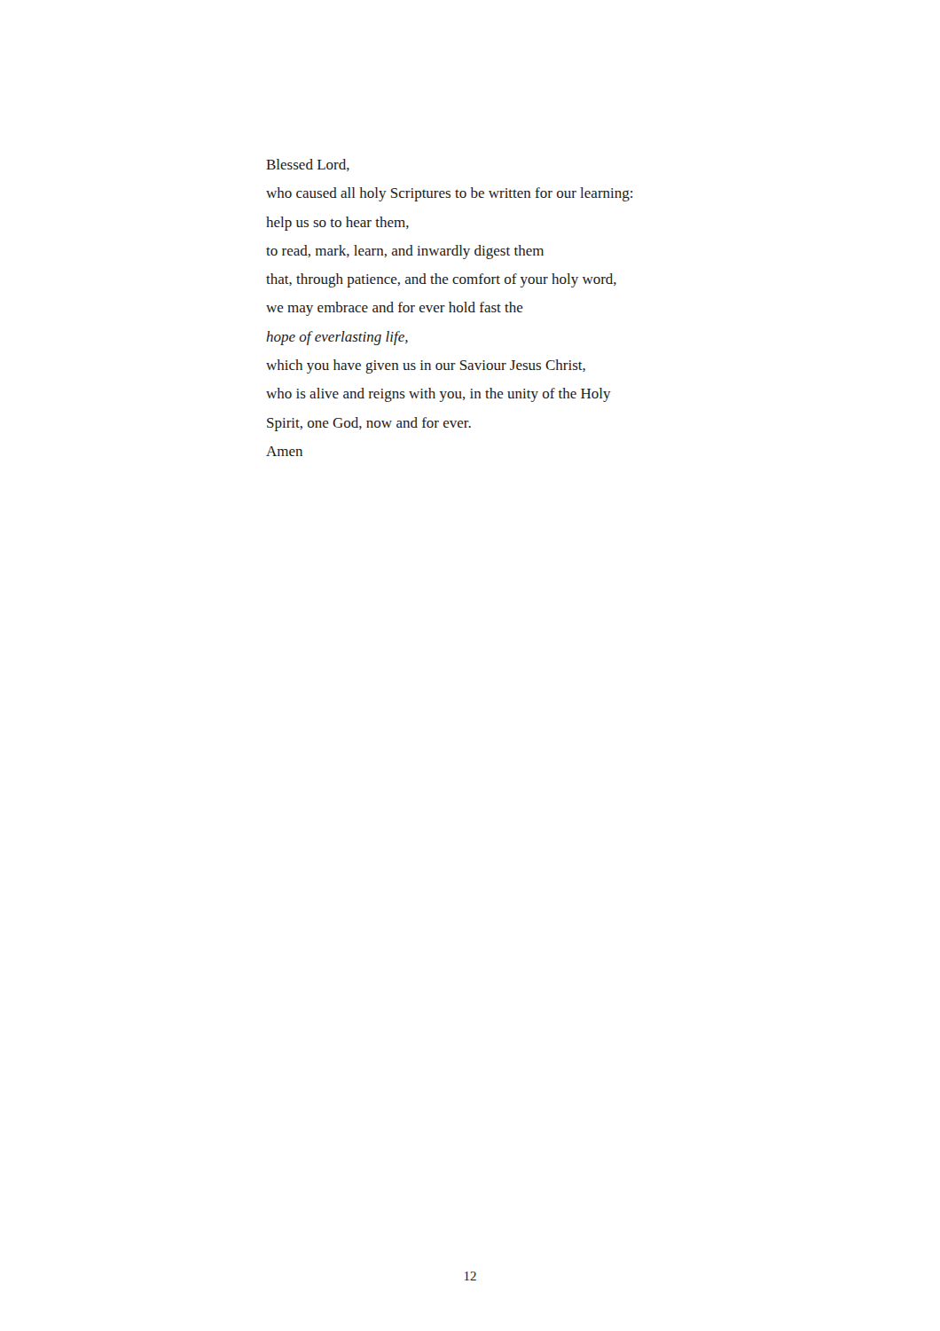Blessed Lord,
who caused all holy Scriptures to be written for our learning:
help us so to hear them,
to read, mark, learn, and inwardly digest them
that, through patience, and the comfort of your holy word,
we may embrace and for ever hold fast the
hope of everlasting life,
which you have given us in our Saviour Jesus Christ,
who is alive and reigns with you, in the unity of the Holy
Spirit, one God, now and for ever.
Amen
12